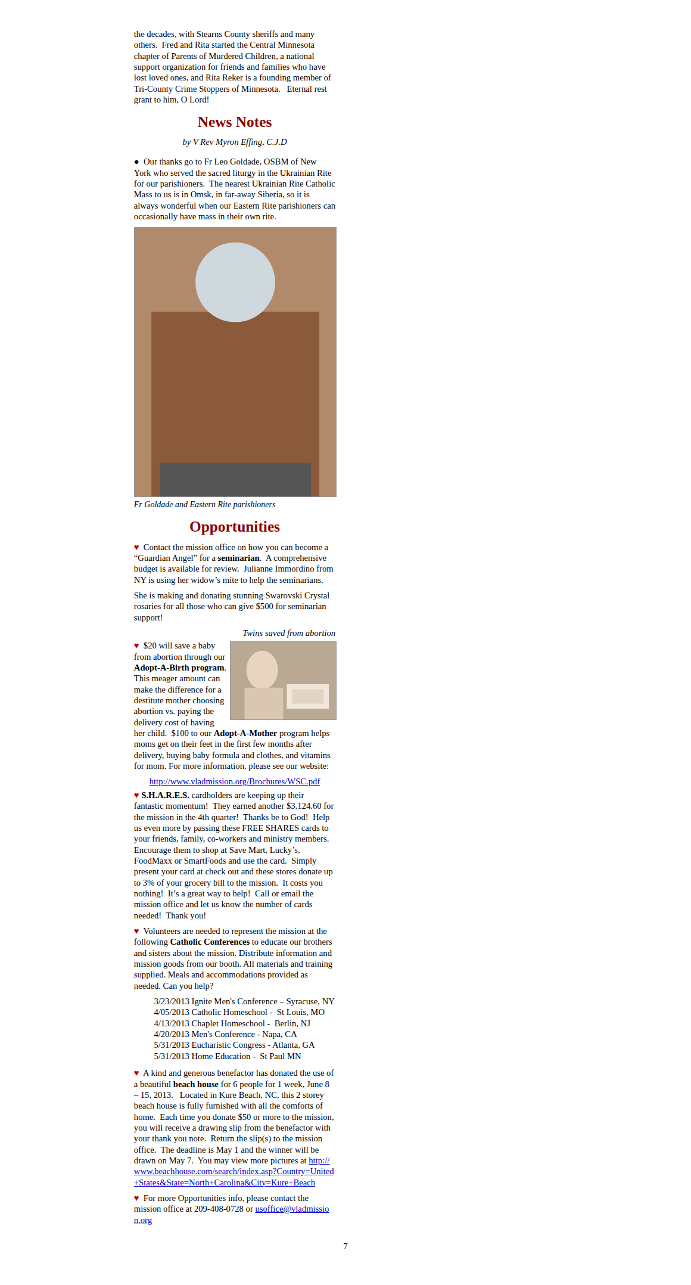the decades, with Stearns County sheriffs and many others. Fred and Rita started the Central Minnesota chapter of Parents of Murdered Children, a national support organization for friends and families who have lost loved ones, and Rita Reker is a founding member of Tri-County Crime Stoppers of Minnesota. Eternal rest grant to him, O Lord!
News Notes
by V Rev Myron Effing, C.J.D
● Our thanks go to Fr Leo Goldade, OSBM of New York who served the sacred liturgy in the Ukrainian Rite for our parishioners. The nearest Ukrainian Rite Catholic Mass to us is in Omsk, in far-away Siberia, so it is always wonderful when our Eastern Rite parishioners can occasionally have mass in their own rite.
Fr Goldade and Eastern Rite parishioners
Opportunities
♥ Contact the mission office on how you can become a “Guardian Angel” for a seminarian. A comprehensive budget is available for review. Julianne Immordino from NY is using her widow’s mite to help the seminarians.
She is making and donating stunning Swarovski Crystal rosaries for all those who can give $500 for seminarian support!
Twins saved from abortion
♥ $20 will save a baby from abortion through our Adopt-A-Birth program. This meager amount can make the difference for a destitute mother choosing abortion vs. paying the delivery cost of having her child. $100 to our Adopt-A-Mother program helps moms get on their feet in the first few months after delivery, buying baby formula and clothes, and vitamins for mom. For more information, please see our website:
http://www.vladmission.org/Brochures/WSC.pdf
♥ S.H.A.R.E.S. cardholders are keeping up their fantastic momentum! They earned another $3,124.60 for the mission in the 4th quarter! Thanks be to God! Help us even more by passing these FREE SHARES cards to your friends, family, co-workers and ministry members. Encourage them to shop at Save Mart, Lucky’s, FoodMaxx or SmartFoods and use the card. Simply present your card at check out and these stores donate up to 3% of your grocery bill to the mission. It costs you nothing! It’s a great way to help! Call or email the mission office and let us know the number of cards needed! Thank you!
♥ Volunteers are needed to represent the mission at the following Catholic Conferences to educate our brothers and sisters about the mission. Distribute information and mission goods from our booth. All materials and training supplied. Meals and accommodations provided as needed. Can you help?
3/23/2013 Ignite Men's Conference – Syracuse, NY
4/05/2013 Catholic Homeschool - St Louis, MO
4/13/2013 Chaplet Homeschool - Berlin, NJ
4/20/2013 Men's Conference - Napa, CA
5/31/2013 Eucharistic Congress - Atlanta, GA
5/31/2013 Home Education - St Paul MN
♥ A kind and generous benefactor has donated the use of a beautiful beach house for 6 people for 1 week, June 8 – 15, 2013. Located in Kure Beach, NC, this 2 storey beach house is fully furnished with all the comforts of home. Each time you donate $50 or more to the mission, you will receive a drawing slip from the benefactor with your thank you note. Return the slip(s) to the mission office. The deadline is May 1 and the winner will be drawn on May 7. You may view more pictures at http://www.beachhouse.com/search/index.asp?Country=United+States&State=North+Carolina&City=Kure+Beach
♥ For more Opportunities info, please contact the mission office at 209-408-0728 or usoffice@vladmission.org
7